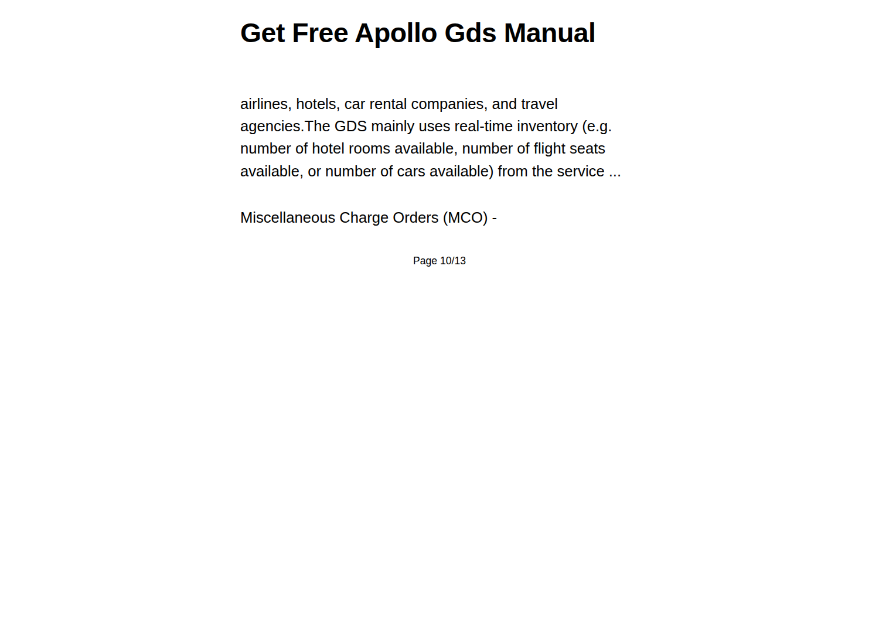Get Free Apollo Gds Manual
airlines, hotels, car rental companies, and travel agencies.The GDS mainly uses real-time inventory (e.g. number of hotel rooms available, number of flight seats available, or number of cars available) from the service ...
Miscellaneous Charge Orders (MCO) -
Page 10/13